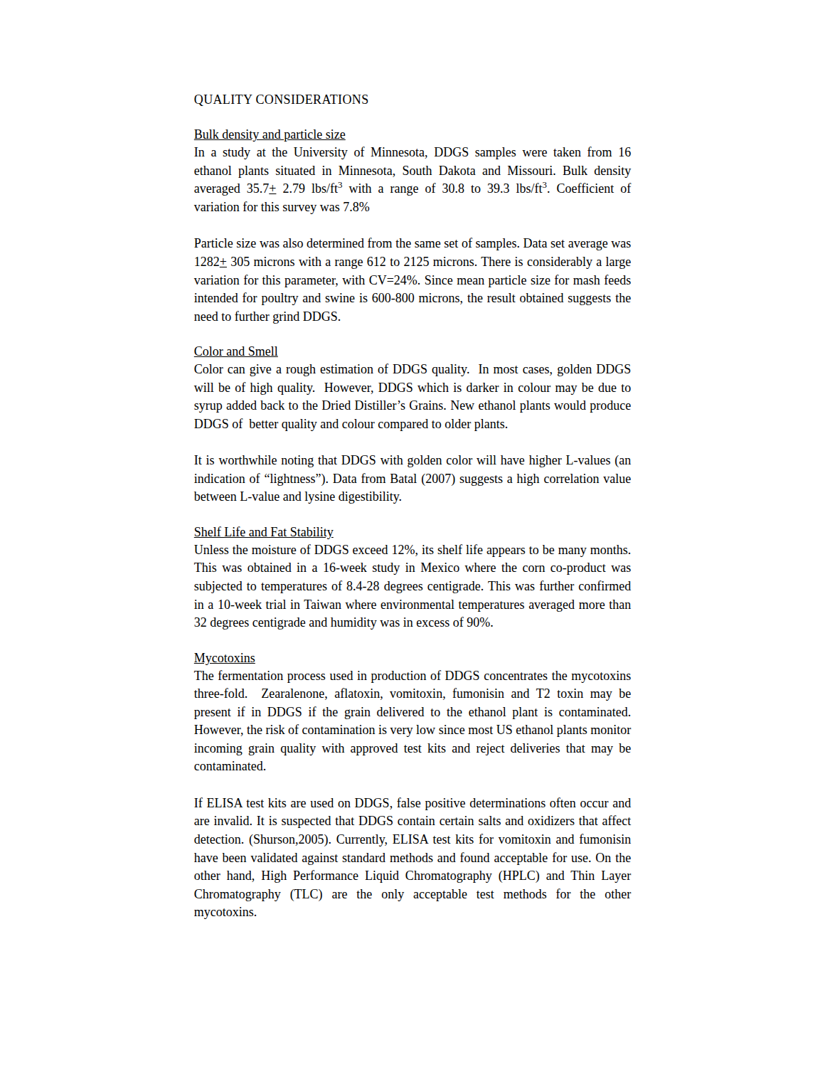QUALITY CONSIDERATIONS
Bulk density and particle size
In a study at the University of Minnesota, DDGS samples were taken from 16 ethanol plants situated in Minnesota, South Dakota and Missouri. Bulk density averaged 35.7+ 2.79 lbs/ft3 with a range of 30.8 to 39.3 lbs/ft3. Coefficient of variation for this survey was 7.8%
Particle size was also determined from the same set of samples. Data set average was 1282+ 305 microns with a range 612 to 2125 microns. There is considerably a large variation for this parameter, with CV=24%. Since mean particle size for mash feeds intended for poultry and swine is 600-800 microns, the result obtained suggests the need to further grind DDGS.
Color and Smell
Color can give a rough estimation of DDGS quality. In most cases, golden DDGS will be of high quality. However, DDGS which is darker in colour may be due to syrup added back to the Dried Distiller’s Grains. New ethanol plants would produce DDGS of better quality and colour compared to older plants.
It is worthwhile noting that DDGS with golden color will have higher L-values (an indication of “lightness”). Data from Batal (2007) suggests a high correlation value between L-value and lysine digestibility.
Shelf Life and Fat Stability
Unless the moisture of DDGS exceed 12%, its shelf life appears to be many months. This was obtained in a 16-week study in Mexico where the corn co-product was subjected to temperatures of 8.4-28 degrees centigrade. This was further confirmed in a 10-week trial in Taiwan where environmental temperatures averaged more than 32 degrees centigrade and humidity was in excess of 90%.
Mycotoxins
The fermentation process used in production of DDGS concentrates the mycotoxins three-fold. Zearalenone, aflatoxin, vomitoxin, fumonisin and T2 toxin may be present if in DDGS if the grain delivered to the ethanol plant is contaminated. However, the risk of contamination is very low since most US ethanol plants monitor incoming grain quality with approved test kits and reject deliveries that may be contaminated.
If ELISA test kits are used on DDGS, false positive determinations often occur and are invalid. It is suspected that DDGS contain certain salts and oxidizers that affect detection. (Shurson,2005). Currently, ELISA test kits for vomitoxin and fumonisin have been validated against standard methods and found acceptable for use. On the other hand, High Performance Liquid Chromatography (HPLC) and Thin Layer Chromatography (TLC) are the only acceptable test methods for the other mycotoxins.